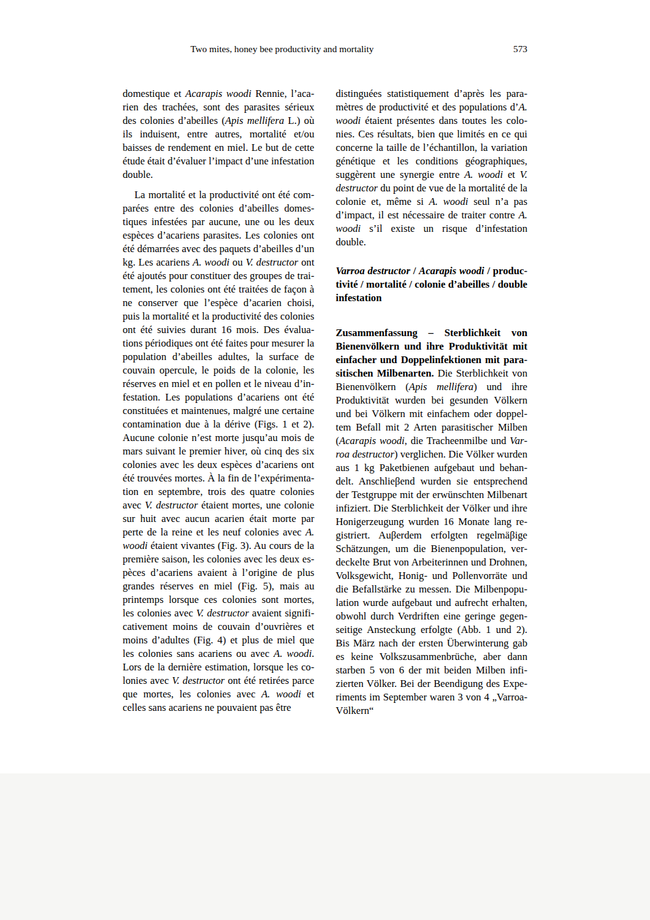Two mites, honey bee productivity and mortality 573
domestique et Acarapis woodi Rennie, l’acarien des trachées, sont des parasites sérieux des colonies d’abeilles (Apis mellifera L.) où ils induisent, entre autres, mortalité et/ou baisses de rendement en miel. Le but de cette étude était d’évaluer l’impact d’une infestation double.
La mortalité et la productivité ont été comparées entre des colonies d’abeilles domestiques infestées par aucune, une ou les deux espèces d’acariens parasites. Les colonies ont été démarrées avec des paquets d’abeilles d’un kg. Les acariens A. woodi ou V. destructor ont été ajoutés pour constituer des groupes de traitement, les colonies ont été traitées de façon à ne conserver que l’espèce d’acarien choisi, puis la mortalité et la productivité des colonies ont été suivies durant 16 mois. Des évaluations périodiques ont été faites pour mesurer la population d’abeilles adultes, la surface de couvain opercule, le poids de la colonie, les réserves en miel et en pollen et le niveau d’infestation. Les populations d’acariens ont été constituées et maintenues, malgré une certaine contamination due à la dérive (Figs. 1 et 2). Aucune colonie n’est morte jusqu’au mois de mars suivant le premier hiver, où cinq des six colonies avec les deux espèces d’acariens ont été trouvées mortes. À la fin de l’expérimentation en septembre, trois des quatre colonies avec V. destructor étaient mortes, une colonie sur huit avec aucun acarien était morte par perte de la reine et les neuf colonies avec A. woodi étaient vivantes (Fig. 3). Au cours de la première saison, les colonies avec les deux espèces d’acariens avaient à l’origine de plus grandes réserves en miel (Fig. 5), mais au printemps lorsque ces colonies sont mortes, les colonies avec V. destructor avaient significativement moins de couvain d’ouvrières et moins d’adultes (Fig. 4) et plus de miel que les colonies sans acariens ou avec A. woodi. Lors de la dernière estimation, lorsque les colonies avec V. destructor ont été retirées parce que mortes, les colonies avec A. woodi et celles sans acariens ne pouvaient pas être
distinguées statistiquement d’après les paramètres de productivité et des populations d’A. woodi étaient présentes dans toutes les colonies. Ces résultats, bien que limités en ce qui concerne la taille de l’échantillon, la variation génétique et les conditions géographiques, suggèrent une synergie entre A. woodi et V. destructor du point de vue de la mortalité de la colonie et, même si A. woodi seul n’a pas d’impact, il est nécessaire de traiter contre A. woodi s’il existe un risque d’infestation double.
Varroa destructor / Acarapis woodi / productivité / mortalité / colonie d’abeilles / double infestation
Zusammenfassung – Sterblichkeit von Bienenvölkern und ihre Produktivität mit einfacher und Doppelinfektionen mit parasitischen Milbenarten. Die Sterblichkeit von Bienenvölkern (Apis mellifera) und ihre Produktivität wurden bei gesunden Völkern und bei Völkern mit einfachem oder doppeltem Befall mit 2 Arten parasitischer Milben (Acarapis woodi, die Tracheenmilbe und Varroa destructor) verglichen. Die Völker wurden aus 1 kg Paketbienen aufgebaut und behandelt. Anschlieβend wurden sie entsprechend der Testgruppe mit der erwünschten Milbenart infiziert. Die Sterblichkeit der Völker und ihre Honigerzeugung wurden 16 Monate lang registriert. Auβerdem erfolgten regelmäβige Schätzungen, um die Bienenpopulation, verdeckelte Brut von Arbeiterinnen und Drohnen, Volksgewicht, Honig- und Pollenvorräte und die Befallstärke zu messen. Die Milbenpopulation wurde aufgebaut und aufrecht erhalten, obwohl durch Verdriften eine geringe gegenseitige Ansteckung erfolgte (Abb. 1 und 2). Bis März nach der ersten Überwinterung gab es keine Volkszusammenbrüche, aber dann starben 5 von 6 der mit beiden Milben infizierten Völker. Bei der Beendigung des Experiments im September waren 3 von 4 „Varroa-Völkern“